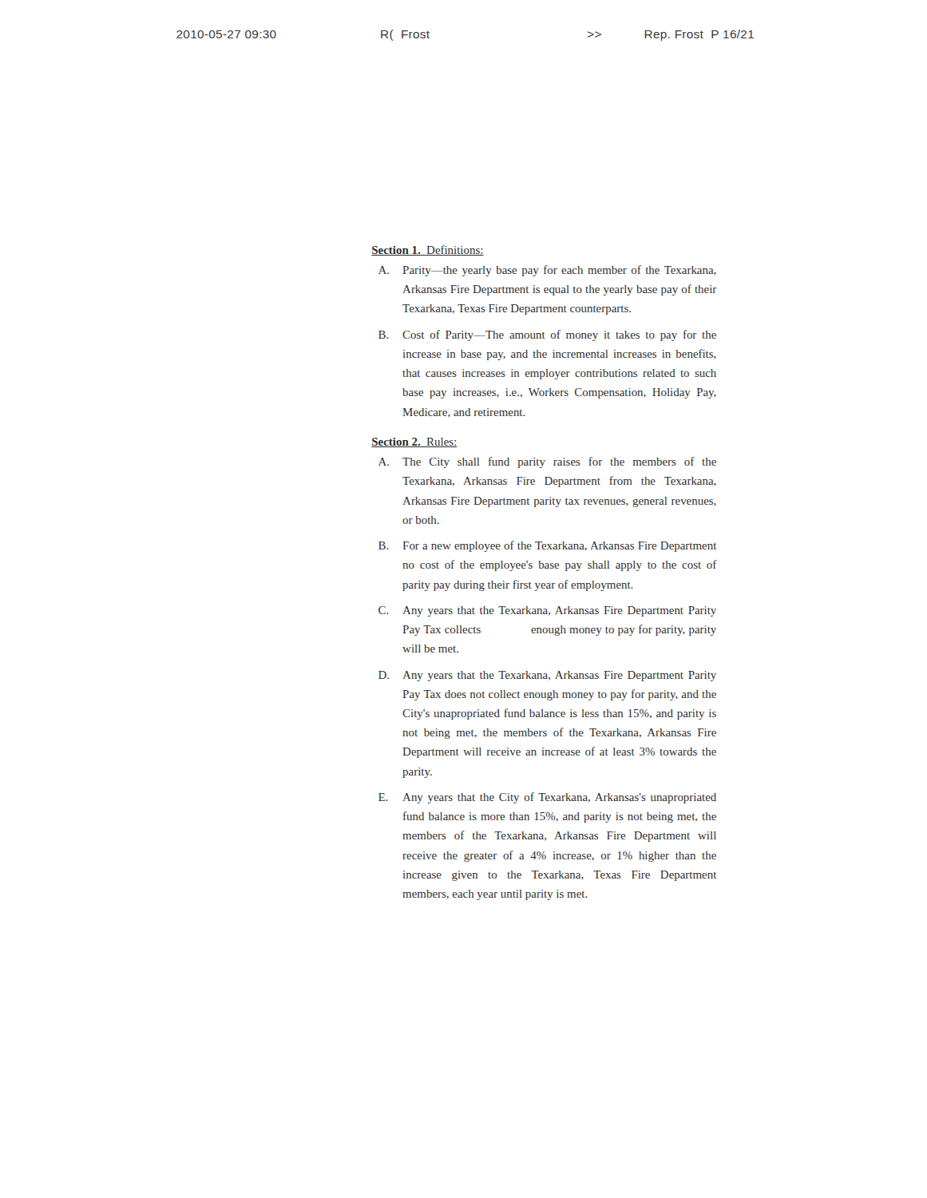2010-05-27 09:30 R( Frost >> Rep. Frost P 16/21
Section 1. Definitions:
A. Parity—the yearly base pay for each member of the Texarkana, Arkansas Fire Department is equal to the yearly base pay of their Texarkana, Texas Fire Department counterparts.
B. Cost of Parity—The amount of money it takes to pay for the increase in base pay, and the incremental increases in benefits, that causes increases in employer contributions related to such base pay increases, i.e., Workers Compensation, Holiday Pay, Medicare, and retirement.
Section 2. Rules:
A. The City shall fund parity raises for the members of the Texarkana, Arkansas Fire Department from the Texarkana, Arkansas Fire Department parity tax revenues, general revenues, or both.
B. For a new employee of the Texarkana, Arkansas Fire Department no cost of the employee's base pay shall apply to the cost of parity pay during their first year of employment.
C. Any years that the Texarkana, Arkansas Fire Department Parity Pay Tax collects enough money to pay for parity, parity will be met.
D. Any years that the Texarkana, Arkansas Fire Department Parity Pay Tax does not collect enough money to pay for parity, and the City's unapropriated fund balance is less than 15%, and parity is not being met, the members of the Texarkana, Arkansas Fire Department will receive an increase of at least 3% towards the parity.
E. Any years that the City of Texarkana, Arkansas's unapropriated fund balance is more than 15%, and parity is not being met, the members of the Texarkana, Arkansas Fire Department will receive the greater of a 4% increase, or 1% higher than the increase given to the Texarkana, Texas Fire Department members, each year until parity is met.